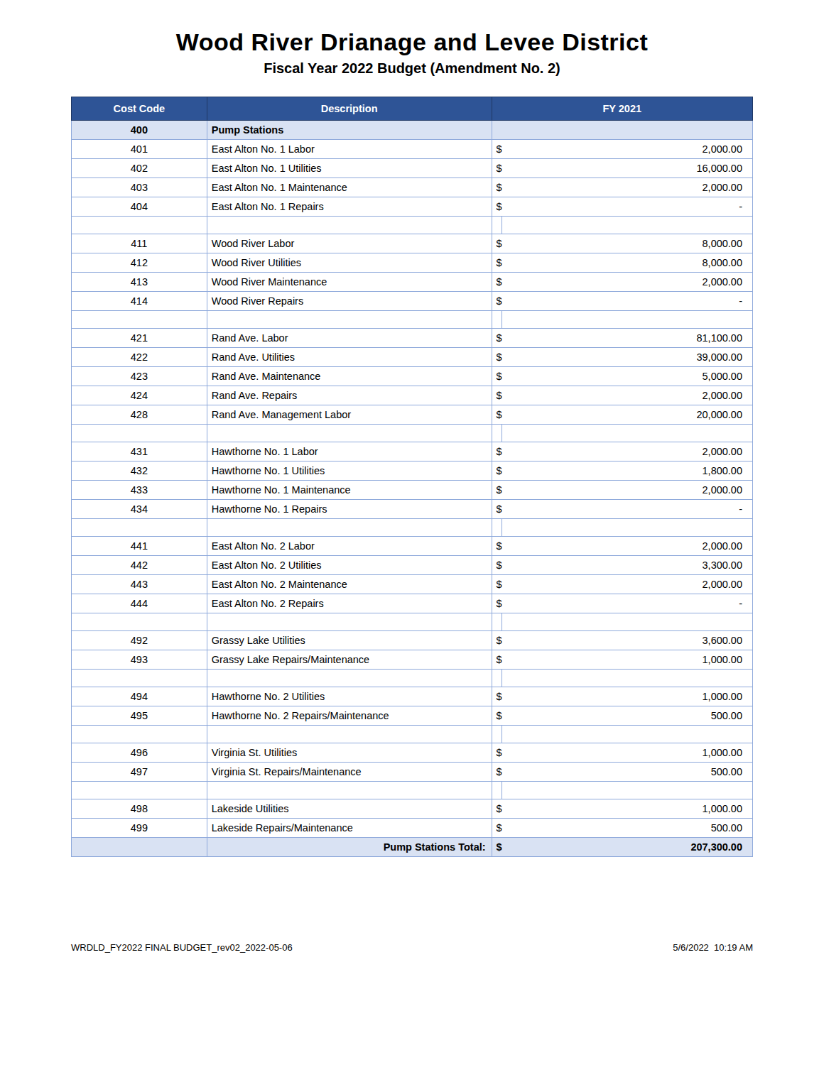Wood River Drianage and Levee District
Fiscal Year 2022 Budget (Amendment No. 2)
| Cost Code | Description | FY 2021 |
| --- | --- | --- |
| 400 | Pump Stations | | |
| 401 | East Alton No. 1 Labor | $ | 2,000.00 |
| 402 | East Alton No. 1 Utilities | $ | 16,000.00 |
| 403 | East Alton No. 1 Maintenance | $ | 2,000.00 |
| 404 | East Alton No. 1 Repairs | $ | - |
| 411 | Wood River Labor | $ | 8,000.00 |
| 412 | Wood River Utilities | $ | 8,000.00 |
| 413 | Wood River Maintenance | $ | 2,000.00 |
| 414 | Wood River Repairs | $ | - |
| 421 | Rand Ave. Labor | $ | 81,100.00 |
| 422 | Rand Ave. Utilities | $ | 39,000.00 |
| 423 | Rand Ave. Maintenance | $ | 5,000.00 |
| 424 | Rand Ave. Repairs | $ | 2,000.00 |
| 428 | Rand Ave. Management Labor | $ | 20,000.00 |
| 431 | Hawthorne No. 1 Labor | $ | 2,000.00 |
| 432 | Hawthorne No. 1 Utilities | $ | 1,800.00 |
| 433 | Hawthorne No. 1 Maintenance | $ | 2,000.00 |
| 434 | Hawthorne No. 1 Repairs | $ | - |
| 441 | East Alton No. 2 Labor | $ | 2,000.00 |
| 442 | East Alton No. 2 Utilities | $ | 3,300.00 |
| 443 | East Alton No. 2 Maintenance | $ | 2,000.00 |
| 444 | East Alton No. 2 Repairs | $ | - |
| 492 | Grassy Lake Utilities | $ | 3,600.00 |
| 493 | Grassy Lake Repairs/Maintenance | $ | 1,000.00 |
| 494 | Hawthorne No. 2 Utilities | $ | 1,000.00 |
| 495 | Hawthorne No. 2 Repairs/Maintenance | $ | 500.00 |
| 496 | Virginia St. Utilities | $ | 1,000.00 |
| 497 | Virginia St. Repairs/Maintenance | $ | 500.00 |
| 498 | Lakeside Utilities | $ | 1,000.00 |
| 499 | Lakeside Repairs/Maintenance | $ | 500.00 |
| | Pump Stations Total: | $ | 207,300.00 |
WRDLD_FY2022 FINAL BUDGET_rev02_2022-05-06 5/6/2022 10:19 AM